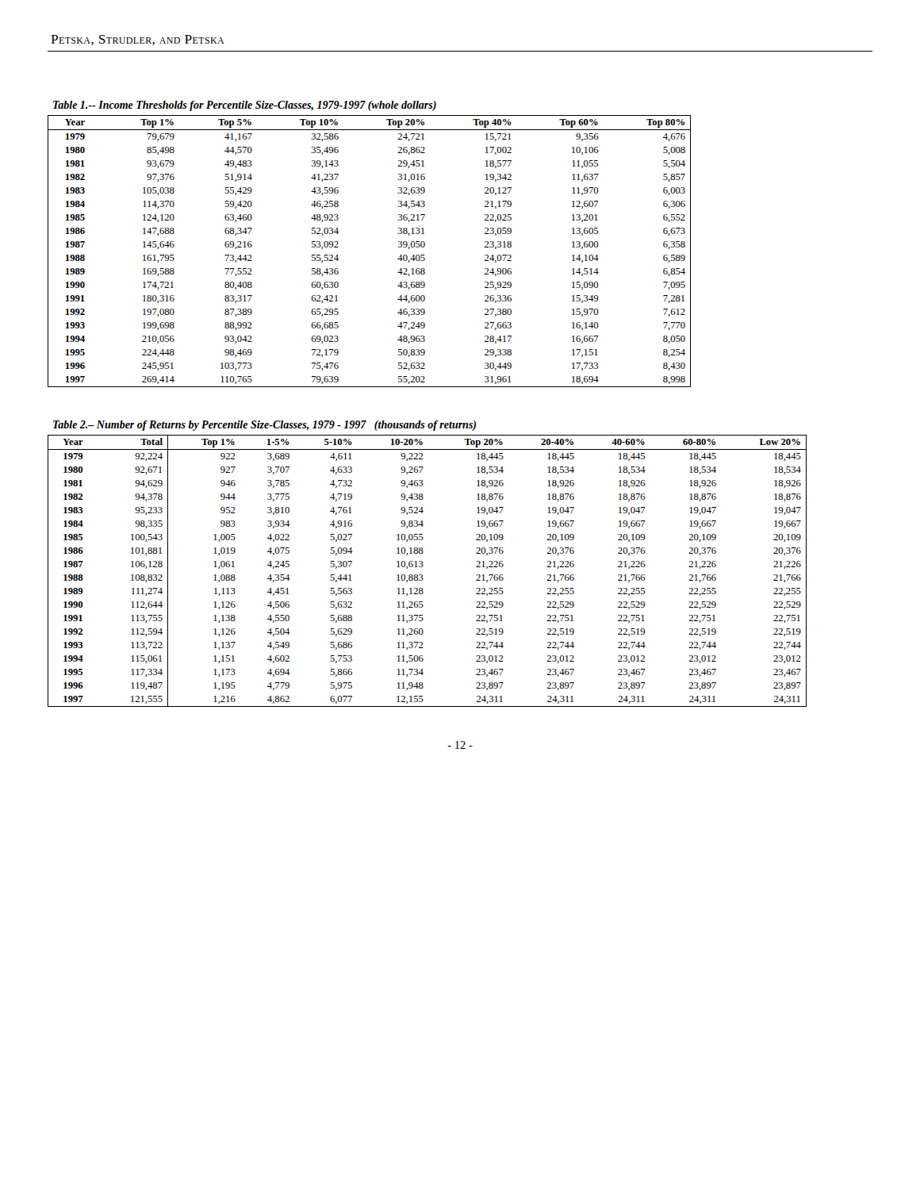Petska, Strudler, and Petska
Table 1.-- Income Thresholds for Percentile Size-Classes, 1979-1997 (whole dollars)
| Year | Top 1% | Top 5% | Top 10% | Top 20% | Top 40% | Top 60% | Top 80% |
| --- | --- | --- | --- | --- | --- | --- | --- |
| 1979 | 79,679 | 41,167 | 32,586 | 24,721 | 15,721 | 9,356 | 4,676 |
| 1980 | 85,498 | 44,570 | 35,496 | 26,862 | 17,002 | 10,106 | 5,008 |
| 1981 | 93,679 | 49,483 | 39,143 | 29,451 | 18,577 | 11,055 | 5,504 |
| 1982 | 97,376 | 51,914 | 41,237 | 31,016 | 19,342 | 11,637 | 5,857 |
| 1983 | 105,038 | 55,429 | 43,596 | 32,639 | 20,127 | 11,970 | 6,003 |
| 1984 | 114,370 | 59,420 | 46,258 | 34,543 | 21,179 | 12,607 | 6,306 |
| 1985 | 124,120 | 63,460 | 48,923 | 36,217 | 22,025 | 13,201 | 6,552 |
| 1986 | 147,688 | 68,347 | 52,034 | 38,131 | 23,059 | 13,605 | 6,673 |
| 1987 | 145,646 | 69,216 | 53,092 | 39,050 | 23,318 | 13,600 | 6,358 |
| 1988 | 161,795 | 73,442 | 55,524 | 40,405 | 24,072 | 14,104 | 6,589 |
| 1989 | 169,588 | 77,552 | 58,436 | 42,168 | 24,906 | 14,514 | 6,854 |
| 1990 | 174,721 | 80,408 | 60,630 | 43,689 | 25,929 | 15,090 | 7,095 |
| 1991 | 180,316 | 83,317 | 62,421 | 44,600 | 26,336 | 15,349 | 7,281 |
| 1992 | 197,080 | 87,389 | 65,295 | 46,339 | 27,380 | 15,970 | 7,612 |
| 1993 | 199,698 | 88,992 | 66,685 | 47,249 | 27,663 | 16,140 | 7,770 |
| 1994 | 210,056 | 93,042 | 69,023 | 48,963 | 28,417 | 16,667 | 8,050 |
| 1995 | 224,448 | 98,469 | 72,179 | 50,839 | 29,338 | 17,151 | 8,254 |
| 1996 | 245,951 | 103,773 | 75,476 | 52,632 | 30,449 | 17,733 | 8,430 |
| 1997 | 269,414 | 110,765 | 79,639 | 55,202 | 31,961 | 18,694 | 8,998 |
Table 2.– Number of Returns by Percentile Size-Classes, 1979 - 1997 (thousands of returns)
| Year | Total | Top 1% | 1-5% | 5-10% | 10-20% | Top 20% | 20-40% | 40-60% | 60-80% | Low 20% |
| --- | --- | --- | --- | --- | --- | --- | --- | --- | --- | --- |
| 1979 | 92,224 | 922 | 3,689 | 4,611 | 9,222 | 18,445 | 18,445 | 18,445 | 18,445 | 18,445 |
| 1980 | 92,671 | 927 | 3,707 | 4,633 | 9,267 | 18,534 | 18,534 | 18,534 | 18,534 | 18,534 |
| 1981 | 94,629 | 946 | 3,785 | 4,732 | 9,463 | 18,926 | 18,926 | 18,926 | 18,926 | 18,926 |
| 1982 | 94,378 | 944 | 3,775 | 4,719 | 9,438 | 18,876 | 18,876 | 18,876 | 18,876 | 18,876 |
| 1983 | 95,233 | 952 | 3,810 | 4,761 | 9,524 | 19,047 | 19,047 | 19,047 | 19,047 | 19,047 |
| 1984 | 98,335 | 983 | 3,934 | 4,916 | 9,834 | 19,667 | 19,667 | 19,667 | 19,667 | 19,667 |
| 1985 | 100,543 | 1,005 | 4,022 | 5,027 | 10,055 | 20,109 | 20,109 | 20,109 | 20,109 | 20,109 |
| 1986 | 101,881 | 1,019 | 4,075 | 5,094 | 10,188 | 20,376 | 20,376 | 20,376 | 20,376 | 20,376 |
| 1987 | 106,128 | 1,061 | 4,245 | 5,307 | 10,613 | 21,226 | 21,226 | 21,226 | 21,226 | 21,226 |
| 1988 | 108,832 | 1,088 | 4,354 | 5,441 | 10,883 | 21,766 | 21,766 | 21,766 | 21,766 | 21,766 |
| 1989 | 111,274 | 1,113 | 4,451 | 5,563 | 11,128 | 22,255 | 22,255 | 22,255 | 22,255 | 22,255 |
| 1990 | 112,644 | 1,126 | 4,506 | 5,632 | 11,265 | 22,529 | 22,529 | 22,529 | 22,529 | 22,529 |
| 1991 | 113,755 | 1,138 | 4,550 | 5,688 | 11,375 | 22,751 | 22,751 | 22,751 | 22,751 | 22,751 |
| 1992 | 112,594 | 1,126 | 4,504 | 5,629 | 11,260 | 22,519 | 22,519 | 22,519 | 22,519 | 22,519 |
| 1993 | 113,722 | 1,137 | 4,549 | 5,686 | 11,372 | 22,744 | 22,744 | 22,744 | 22,744 | 22,744 |
| 1994 | 115,061 | 1,151 | 4,602 | 5,753 | 11,506 | 23,012 | 23,012 | 23,012 | 23,012 | 23,012 |
| 1995 | 117,334 | 1,173 | 4,694 | 5,866 | 11,734 | 23,467 | 23,467 | 23,467 | 23,467 | 23,467 |
| 1996 | 119,487 | 1,195 | 4,779 | 5,975 | 11,948 | 23,897 | 23,897 | 23,897 | 23,897 | 23,897 |
| 1997 | 121,555 | 1,216 | 4,862 | 6,077 | 12,155 | 24,311 | 24,311 | 24,311 | 24,311 | 24,311 |
- 12 -